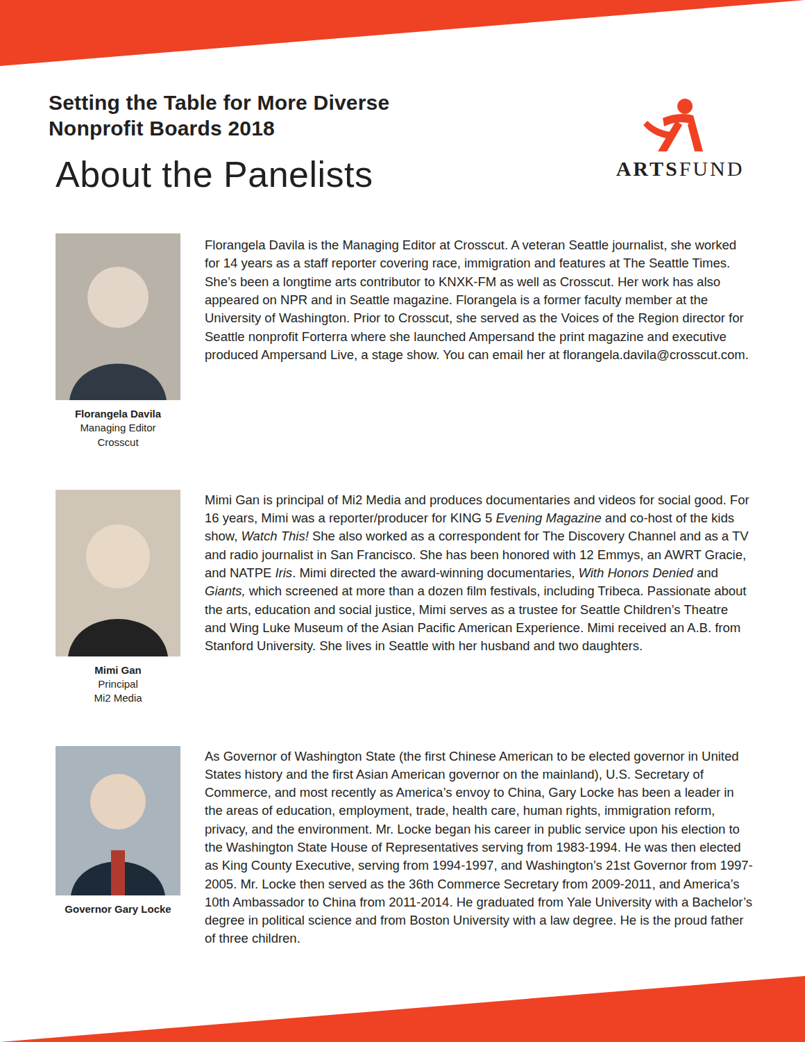Setting the Table for More Diverse
Nonprofit Boards 2018
About the Panelists
ARTS FUND
Florangela Davila Managing Editor
Crosscut
Florangela Davila is the Managing Editor at Crosscut. A veteran Seattle journalist, she worked for 14 years as a staff reporter covering race, immigration and features at The Seattle Times. She’s been a longtime arts contributor to KNXK-FM as well as Crosscut. Her work has also appeared on NPR and in Seattle magazine. Florangela is a former faculty member at the University of Washington. Prior to Crosscut, she served as the Voices of the Region director for Seattle nonprofit Forterra where she launched Ampersand the print magazine and executive produced Ampersand Live, a stage show. You can email her at florangela.davila@crosscut.com.
Mimi Gan Principal
Mi2 Media
Mimi Gan is principal of Mi2 Media and produces documentaries and videos for social good. For 16 years, Mimi was a reporter/producer for KING 5 Evening Magazine and co-host of the kids show, Watch This! She also worked as a correspondent for The Discovery Channel and as a TV and radio journalist in San Francisco. She has been honored with 12 Emmys, an AWRT Gracie, and NATPE Iris. Mimi directed the award-winning documentaries, With Honors Denied and Giants, which screened at more than a dozen film festivals, including Tribeca. Passionate about the arts, education and social justice, Mimi serves as a trustee for Seattle Children’s Theatre and Wing Luke Museum of the Asian Pacific American Experience. Mimi received an A.B. from Stanford University. She lives in Seattle with her husband and two daughters.
Governor Gary Locke
As Governor of Washington State (the first Chinese American to be elected governor in United States history and the first Asian American governor on the mainland), U.S. Secretary of Commerce, and most recently as America’s envoy to China, Gary Locke has been a leader in the areas of education, employment, trade, health care, human rights, immigration reform, privacy, and the environment. Mr. Locke began his career in public service upon his election to the Washington State House of Representatives serving from 1983-1994. He was then elected as King County Executive, serving from 1994-1997, and Washington’s 21st Governor from 1997-2005. Mr. Locke then served as the 36th Commerce Secretary from 2009-2011, and America’s 10th Ambassador to China from 2011-2014. He graduated from Yale University with a Bachelor’s degree in political science and from Boston University with a law degree. He is the proud father of three children.